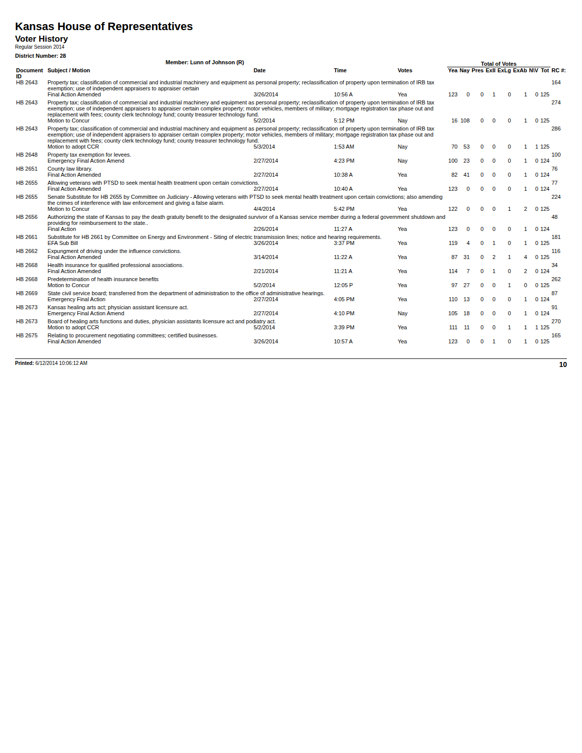Kansas House of Representatives
Voter History
Regular Session 2014
Member: Lunn of Johnson (R)
District Number: 28
| | Total of Votes | |
| --- | --- | --- |
| Document ID | Subject / Motion | Date | Time | Votes | Yea | Nay | Pres | ExII | ExLg | ExAb | N\V | Tot | RC #: |
| HB 2643 | Property tax; classification of commercial and industrial machinery and equipment as personal property; reclassification of property upon termination of IRB tax exemption; use of independent appraisers to appraiser certain | | 164 |
| | Final Action Amended | 3/26/2014 | 10:56 A | Yea | 123 | 0 | 0 | 1 | 0 | 1 | 0 | 125 | |
| HB 2643 | Property tax; classification of commercial and industrial machinery and equipment as personal property; reclassification of property upon termination of IRB tax exemption; use of independent appraisers to appraiser certain complex property; motor vehicles, members of military; mortgage registration tax phase out and replacement with fees; county clerk technology fund; county treasurer technology fund. | | 274 |
| | Motion to Concur | 5/2/2014 | 5:12 PM | Nay | 16 | 108 | 0 | 0 | 0 | 1 | 0 | 125 | |
| HB 2643 | Property tax; classification of commercial and industrial machinery and equipment as personal property; reclassification of property upon termination of IRB tax exemption; use of independent appraisers to appraiser certain complex property; motor vehicles, members of military; mortgage registration tax phase out and replacement with fees; county clerk technology fund; county treasurer technology fund. | | 286 |
| | Motion to adopt CCR | 5/3/2014 | 1:53 AM | Nay | 70 | 53 | 0 | 0 | 0 | 1 | 1 | 125 | |
| HB 2648 | Property tax exemption for levees. | | 100 |
| | Emergency Final Action Amend | 2/27/2014 | 4:23 PM | Nay | 100 | 23 | 0 | 0 | 0 | 1 | 0 | 124 | |
| HB 2651 | County law library. | | 76 |
| | Final Action Amended | 2/27/2014 | 10:38 A | Yea | 82 | 41 | 0 | 0 | 0 | 1 | 0 | 124 | |
| HB 2655 | Allowing veterans with PTSD to seek mental health treatment upon certain convictions. | | 77 |
| | Final Action Amended | 2/27/2014 | 10:40 A | Yea | 123 | 0 | 0 | 0 | 0 | 1 | 0 | 124 | |
| HB 2655 | Senate Substitute for HB 2655 by Committee on Judiciary - Allowing veterans with PTSD to seek mental health treatment upon certain convictions; also amending the crimes of interference with law enforcement and giving a false alarm. | | 224 |
| | Motion to Concur | 4/4/2014 | 5:42 PM | Yea | 122 | 0 | 0 | 0 | 1 | 2 | 0 | 125 | |
| HB 2656 | Authorizing the state of Kansas to pay the death gratuity benefit to the designated survivor of a Kansas service member during a federal government shutdown and providing for reimbursement to the state.. | | 48 |
| | Final Action | 2/26/2014 | 11:27 A | Yea | 123 | 0 | 0 | 0 | 0 | 1 | 0 | 124 | |
| HB 2661 | Substitute for HB 2661 by Committee on Energy and Environment - Siting of electric transmission lines; notice and hearing requirements. | | 181 |
| | EFA Sub Bill | 3/26/2014 | 3:37 PM | Yea | 119 | 4 | 0 | 1 | 0 | 1 | 0 | 125 | |
| HB 2662 | Expungment of driving under the influence convictions. | | 116 |
| | Final Action Amended | 3/14/2014 | 11:22 A | Yea | 87 | 31 | 0 | 2 | 1 | 4 | 0 | 125 | |
| HB 2668 | Health insurance for qualified professional associations. | | 34 |
| | Final Action Amended | 2/21/2014 | 11:21 A | Yea | 114 | 7 | 0 | 1 | 0 | 2 | 0 | 124 | |
| HB 2668 | Predetermination of health insurance benefits | | 262 |
| | Motion to Concur | 5/2/2014 | 12:05 P | Yea | 97 | 27 | 0 | 0 | 1 | 0 | 0 | 125 | |
| HB 2669 | State civil service board; transferred from the department of administration to the office of administrative hearings. | | 87 |
| | Emergency Final Action | 2/27/2014 | 4:05 PM | Yea | 110 | 13 | 0 | 0 | 0 | 1 | 0 | 124 | |
| HB 2673 | Kansas healing arts act; physician assistant licensure act. | | 91 |
| | Emergency Final Action Amend | 2/27/2014 | 4:10 PM | Nay | 105 | 18 | 0 | 0 | 0 | 1 | 0 | 124 | |
| HB 2673 | Board of healing arts functions and duties, physician assistants licensure act and podiatry act. | | 270 |
| | Motion to adopt CCR | 5/2/2014 | 3:39 PM | Yea | 111 | 11 | 0 | 0 | 1 | 1 | 1 | 125 | |
| HB 2675 | Relating to procurement negotiating committees; certified businesses. | | 165 |
| | Final Action Amended | 3/26/2014 | 10:57 A | Yea | 123 | 0 | 0 | 1 | 0 | 1 | 0 | 125 | |
Printed: 6/12/2014 10:06:12 AM 10